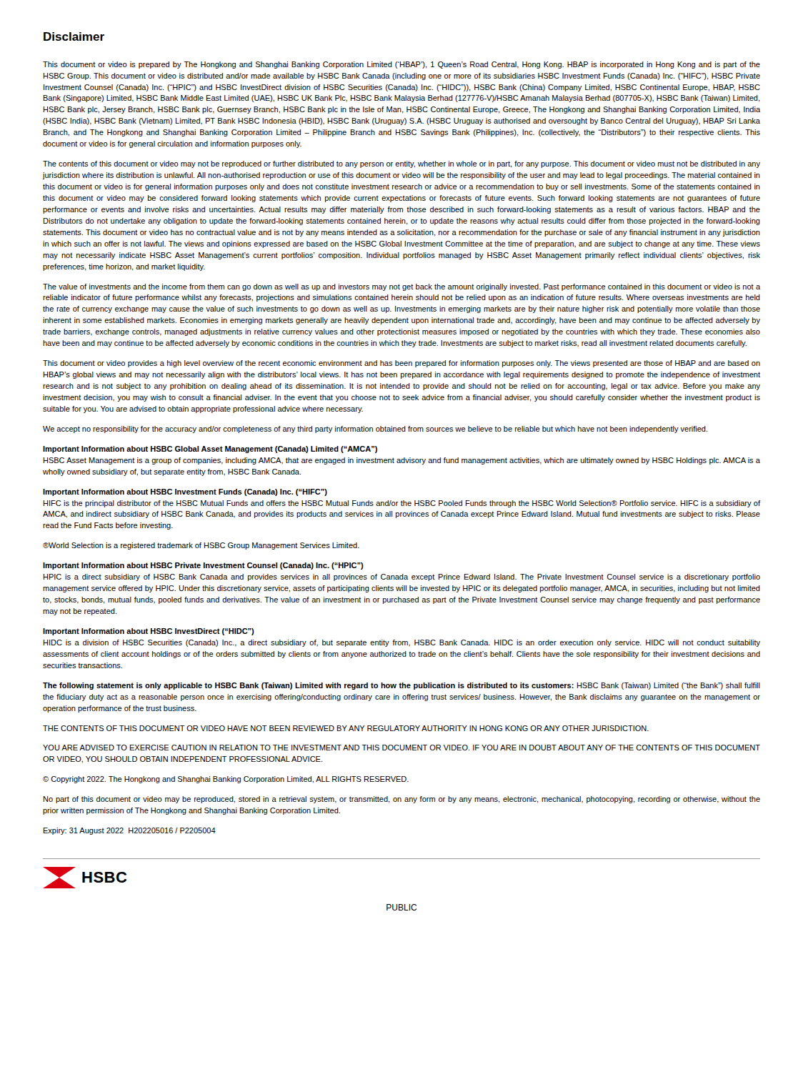Disclaimer
This document or video is prepared by The Hongkong and Shanghai Banking Corporation Limited (‘HBAP’), 1 Queen’s Road Central, Hong Kong. HBAP is incorporated in Hong Kong and is part of the HSBC Group. This document or video is distributed and/or made available by HSBC Bank Canada (including one or more of its subsidiaries HSBC Investment Funds (Canada) Inc. (“HIFC”), HSBC Private Investment Counsel (Canada) Inc. (“HPIC”) and HSBC InvestDirect division of HSBC Securities (Canada) Inc. (“HIDC”)), HSBC Bank (China) Company Limited, HSBC Continental Europe, HBAP, HSBC Bank (Singapore) Limited, HSBC Bank Middle East Limited (UAE), HSBC UK Bank Plc, HSBC Bank Malaysia Berhad (127776-V)/HSBC Amanah Malaysia Berhad (807705-X), HSBC Bank (Taiwan) Limited, HSBC Bank plc, Jersey Branch, HSBC Bank plc, Guernsey Branch, HSBC Bank plc in the Isle of Man, HSBC Continental Europe, Greece, The Hongkong and Shanghai Banking Corporation Limited, India (HSBC India), HSBC Bank (Vietnam) Limited, PT Bank HSBC Indonesia (HBID), HSBC Bank (Uruguay) S.A. (HSBC Uruguay is authorised and oversought by Banco Central del Uruguay), HBAP Sri Lanka Branch, and The Hongkong and Shanghai Banking Corporation Limited – Philippine Branch and HSBC Savings Bank (Philippines), Inc. (collectively, the “Distributors”) to their respective clients. This document or video is for general circulation and information purposes only.
The contents of this document or video may not be reproduced or further distributed to any person or entity, whether in whole or in part, for any purpose. This document or video must not be distributed in any jurisdiction where its distribution is unlawful. All non-authorised reproduction or use of this document or video will be the responsibility of the user and may lead to legal proceedings. The material contained in this document or video is for general information purposes only and does not constitute investment research or advice or a recommendation to buy or sell investments. Some of the statements contained in this document or video may be considered forward looking statements which provide current expectations or forecasts of future events. Such forward looking statements are not guarantees of future performance or events and involve risks and uncertainties. Actual results may differ materially from those described in such forward-looking statements as a result of various factors. HBAP and the Distributors do not undertake any obligation to update the forward-looking statements contained herein, or to update the reasons why actual results could differ from those projected in the forward-looking statements. This document or video has no contractual value and is not by any means intended as a solicitation, nor a recommendation for the purchase or sale of any financial instrument in any jurisdiction in which such an offer is not lawful. The views and opinions expressed are based on the HSBC Global Investment Committee at the time of preparation, and are subject to change at any time. These views may not necessarily indicate HSBC Asset Management’s current portfolios’ composition. Individual portfolios managed by HSBC Asset Management primarily reflect individual clients’ objectives, risk preferences, time horizon, and market liquidity.
The value of investments and the income from them can go down as well as up and investors may not get back the amount originally invested. Past performance contained in this document or video is not a reliable indicator of future performance whilst any forecasts, projections and simulations contained herein should not be relied upon as an indication of future results. Where overseas investments are held the rate of currency exchange may cause the value of such investments to go down as well as up. Investments in emerging markets are by their nature higher risk and potentially more volatile than those inherent in some established markets. Economies in emerging markets generally are heavily dependent upon international trade and, accordingly, have been and may continue to be affected adversely by trade barriers, exchange controls, managed adjustments in relative currency values and other protectionist measures imposed or negotiated by the countries with which they trade. These economies also have been and may continue to be affected adversely by economic conditions in the countries in which they trade. Investments are subject to market risks, read all investment related documents carefully.
This document or video provides a high level overview of the recent economic environment and has been prepared for information purposes only. The views presented are those of HBAP and are based on HBAP’s global views and may not necessarily align with the distributors’ local views. It has not been prepared in accordance with legal requirements designed to promote the independence of investment research and is not subject to any prohibition on dealing ahead of its dissemination. It is not intended to provide and should not be relied on for accounting, legal or tax advice. Before you make any investment decision, you may wish to consult a financial adviser. In the event that you choose not to seek advice from a financial adviser, you should carefully consider whether the investment product is suitable for you. You are advised to obtain appropriate professional advice where necessary.
We accept no responsibility for the accuracy and/or completeness of any third party information obtained from sources we believe to be reliable but which have not been independently verified.
Important Information about HSBC Global Asset Management (Canada) Limited (“AMCA”)
HSBC Asset Management is a group of companies, including AMCA, that are engaged in investment advisory and fund management activities, which are ultimately owned by HSBC Holdings plc. AMCA is a wholly owned subsidiary of, but separate entity from, HSBC Bank Canada.
Important Information about HSBC Investment Funds (Canada) Inc. (“HIFC”)
HIFC is the principal distributor of the HSBC Mutual Funds and offers the HSBC Mutual Funds and/or the HSBC Pooled Funds through the HSBC World Selection® Portfolio service. HIFC is a subsidiary of AMCA, and indirect subsidiary of HSBC Bank Canada, and provides its products and services in all provinces of Canada except Prince Edward Island. Mutual fund investments are subject to risks. Please read the Fund Facts before investing.
®World Selection is a registered trademark of HSBC Group Management Services Limited.
Important Information about HSBC Private Investment Counsel (Canada) Inc. (“HPIC”)
HPIC is a direct subsidiary of HSBC Bank Canada and provides services in all provinces of Canada except Prince Edward Island. The Private Investment Counsel service is a discretionary portfolio management service offered by HPIC. Under this discretionary service, assets of participating clients will be invested by HPIC or its delegated portfolio manager, AMCA, in securities, including but not limited to, stocks, bonds, mutual funds, pooled funds and derivatives. The value of an investment in or purchased as part of the Private Investment Counsel service may change frequently and past performance may not be repeated.
Important Information about HSBC InvestDirect (“HIDC”)
HIDC is a division of HSBC Securities (Canada) Inc., a direct subsidiary of, but separate entity from, HSBC Bank Canada. HIDC is an order execution only service. HIDC will not conduct suitability assessments of client account holdings or of the orders submitted by clients or from anyone authorized to trade on the client’s behalf. Clients have the sole responsibility for their investment decisions and securities transactions.
The following statement is only applicable to HSBC Bank (Taiwan) Limited with regard to how the publication is distributed to its customers: HSBC Bank (Taiwan) Limited (“the Bank”) shall fulfill the fiduciary duty act as a reasonable person once in exercising offering/conducting ordinary care in offering trust services/ business. However, the Bank disclaims any guarantee on the management or operation performance of the trust business.
THE CONTENTS OF THIS DOCUMENT OR VIDEO HAVE NOT BEEN REVIEWED BY ANY REGULATORY AUTHORITY IN HONG KONG OR ANY OTHER JURISDICTION.
YOU ARE ADVISED TO EXERCISE CAUTION IN RELATION TO THE INVESTMENT AND THIS DOCUMENT OR VIDEO. IF YOU ARE IN DOUBT ABOUT ANY OF THE CONTENTS OF THIS DOCUMENT OR VIDEO, YOU SHOULD OBTAIN INDEPENDENT PROFESSIONAL ADVICE.
© Copyright 2022. The Hongkong and Shanghai Banking Corporation Limited, ALL RIGHTS RESERVED.
No part of this document or video may be reproduced, stored in a retrieval system, or transmitted, on any form or by any means, electronic, mechanical, photocopying, recording or otherwise, without the prior written permission of The Hongkong and Shanghai Banking Corporation Limited.
Expiry: 31 August 2022 H202205016 / P2205004
HSBC
PUBLIC